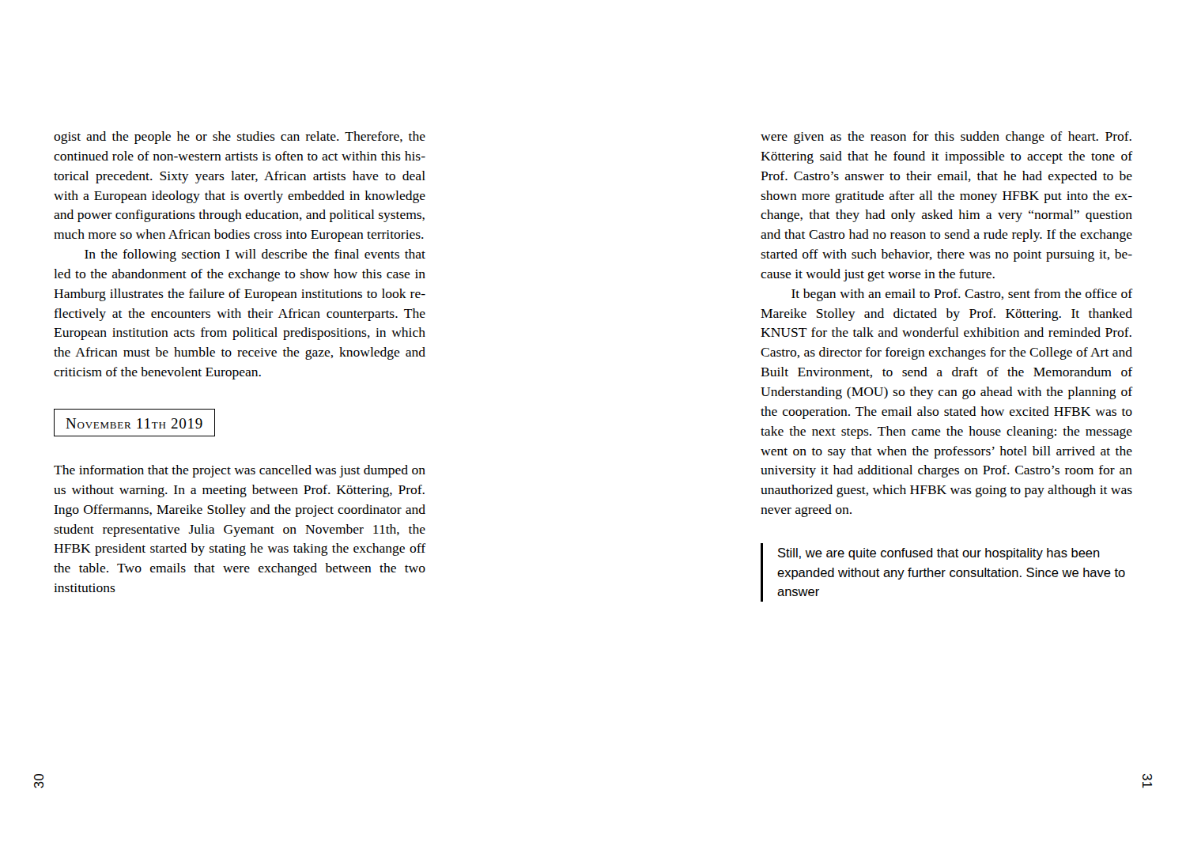ogist and the people he or she studies can relate. Therefore, the continued role of non-western artists is often to act within this historical precedent. Sixty years later, African artists have to deal with a European ideology that is overtly embedded in knowledge and power configurations through education, and political systems, much more so when African bodies cross into European territories.
In the following section I will describe the final events that led to the abandonment of the exchange to show how this case in Hamburg illustrates the failure of European institutions to look reflectively at the encounters with their African counterparts. The European institution acts from political predispositions, in which the African must be humble to receive the gaze, knowledge and criticism of the benevolent European.
November 11th 2019
The information that the project was cancelled was just dumped on us without warning. In a meeting between Prof. Köttering, Prof. Ingo Offermanns, Mareike Stolley and the project coordinator and student representative Julia Gyemant on November 11th, the HFBK president started by stating he was taking the exchange off the table. Two emails that were exchanged between the two institutions
30
were given as the reason for this sudden change of heart. Prof. Köttering said that he found it impossible to accept the tone of Prof. Castro’s answer to their email, that he had expected to be shown more gratitude after all the money HFBK put into the exchange, that they had only asked him a very “normal” question and that Castro had no reason to send a rude reply. If the exchange started off with such behavior, there was no point pursuing it, because it would just get worse in the future.
It began with an email to Prof. Castro, sent from the office of Mareike Stolley and dictated by Prof. Köttering. It thanked KNUST for the talk and wonderful exhibition and reminded Prof. Castro, as director for foreign exchanges for the College of Art and Built Environment, to send a draft of the Memorandum of Understanding (MOU) so they can go ahead with the planning of the cooperation. The email also stated how excited HFBK was to take the next steps. Then came the house cleaning: the message went on to say that when the professors’ hotel bill arrived at the university it had additional charges on Prof. Castro’s room for an unauthorized guest, which HFBK was going to pay although it was never agreed on.
Still, we are quite confused that our hospitality has been expanded without any further consultation. Since we have to answer
31